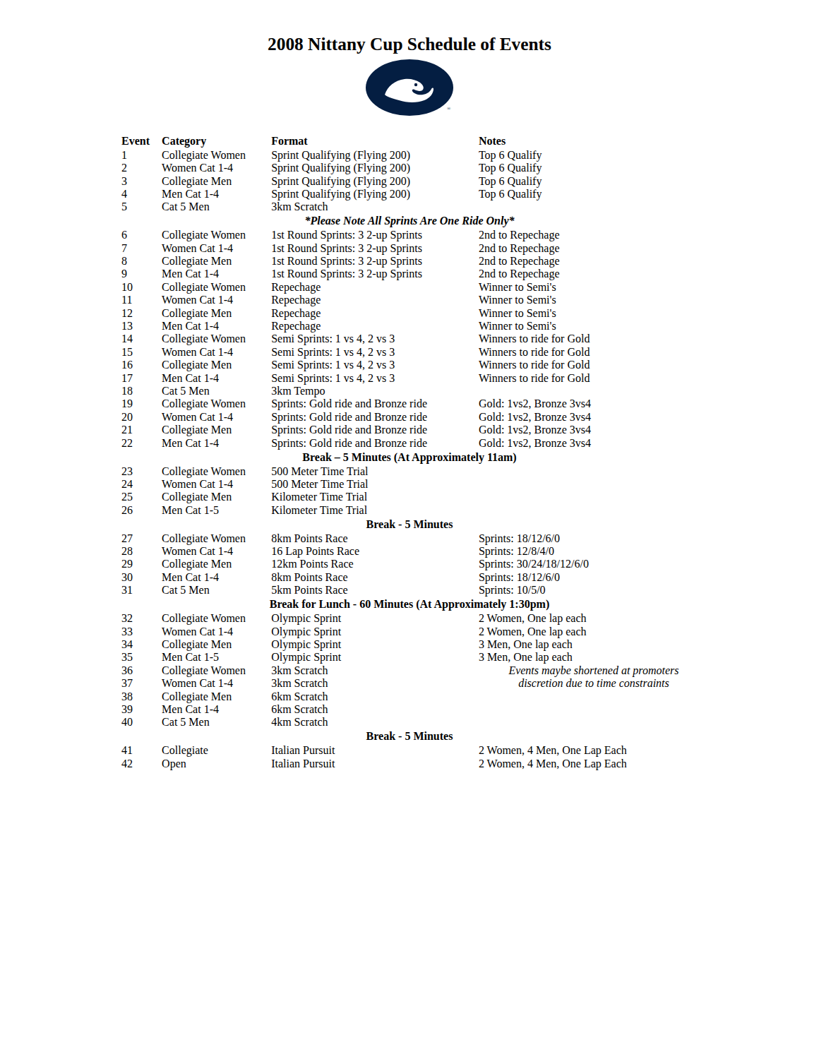2008 Nittany Cup Schedule of Events
®
| Event | Category | Format | Notes |
| --- | --- | --- | --- |
| 1 | Collegiate Women | Sprint Qualifying (Flying 200) | Top 6 Qualify |
| 2 | Women Cat 1-4 | Sprint Qualifying (Flying 200) | Top 6 Qualify |
| 3 | Collegiate Men | Sprint Qualifying (Flying 200) | Top 6 Qualify |
| 4 | Men Cat 1-4 | Sprint Qualifying (Flying 200) | Top 6 Qualify |
| 5 | Cat 5 Men | 3km Scratch | |
| *Please Note All Sprints Are One Ride Only* |
| 6 | Collegiate Women | 1st Round Sprints: 3 2-up Sprints | 2nd to Repechage |
| 7 | Women Cat 1-4 | 1st Round Sprints: 3 2-up Sprints | 2nd to Repechage |
| 8 | Collegiate Men | 1st Round Sprints: 3 2-up Sprints | 2nd to Repechage |
| 9 | Men Cat 1-4 | 1st Round Sprints: 3 2-up Sprints | 2nd to Repechage |
| 10 | Collegiate Women | Repechage | Winner to Semi's |
| 11 | Women Cat 1-4 | Repechage | Winner to Semi's |
| 12 | Collegiate Men | Repechage | Winner to Semi's |
| 13 | Men Cat 1-4 | Repechage | Winner to Semi's |
| 14 | Collegiate Women | Semi Sprints: 1 vs 4, 2 vs 3 | Winners to ride for Gold |
| 15 | Women Cat 1-4 | Semi Sprints: 1 vs 4, 2 vs 3 | Winners to ride for Gold |
| 16 | Collegiate Men | Semi Sprints: 1 vs 4, 2 vs 3 | Winners to ride for Gold |
| 17 | Men Cat 1-4 | Semi Sprints: 1 vs 4, 2 vs 3 | Winners to ride for Gold |
| 18 | Cat 5 Men | 3km Tempo | |
| 19 | Collegiate Women | Sprints: Gold ride and Bronze ride | Gold: 1vs2, Bronze 3vs4 |
| 20 | Women Cat 1-4 | Sprints: Gold ride and Bronze ride | Gold: 1vs2, Bronze 3vs4 |
| 21 | Collegiate Men | Sprints: Gold ride and Bronze ride | Gold: 1vs2, Bronze 3vs4 |
| 22 | Men Cat 1-4 | Sprints: Gold ride and Bronze ride | Gold: 1vs2, Bronze 3vs4 |
| Break – 5 Minutes (At Approximately 11am) |
| 23 | Collegiate Women | 500 Meter Time Trial | |
| 24 | Women Cat 1-4 | 500 Meter Time Trial | |
| 25 | Collegiate Men | Kilometer Time Trial | |
| 26 | Men Cat 1-5 | Kilometer Time Trial | |
| Break - 5 Minutes |
| 27 | Collegiate Women | 8km Points Race | Sprints: 18/12/6/0 |
| 28 | Women Cat 1-4 | 16 Lap Points Race | Sprints: 12/8/4/0 |
| 29 | Collegiate Men | 12km Points Race | Sprints: 30/24/18/12/6/0 |
| 30 | Men Cat 1-4 | 8km Points Race | Sprints: 18/12/6/0 |
| 31 | Cat 5 Men | 5km Points Race | Sprints: 10/5/0 |
| Break for Lunch - 60 Minutes (At Approximately 1:30pm) |
| 32 | Collegiate Women | Olympic Sprint | 2 Women, One lap each |
| 33 | Women Cat 1-4 | Olympic Sprint | 2 Women, One lap each |
| 34 | Collegiate Men | Olympic Sprint | 3 Men, One lap each |
| 35 | Men Cat 1-5 | Olympic Sprint | 3 Men, One lap each |
| 36 | Collegiate Women | 3km Scratch | Events maybe shortened at promoters discretion due to time constraints |
| 37 | Women Cat 1-4 | 3km Scratch |
| 38 | Collegiate Men | 6km Scratch |
| 39 | Men Cat 1-4 | 6km Scratch |
| 40 | Cat 5 Men | 4km Scratch |
| Break - 5 Minutes |
| 41 | Collegiate | Italian Pursuit | 2 Women, 4 Men, One Lap Each |
| 42 | Open | Italian Pursuit | 2 Women, 4 Men, One Lap Each |